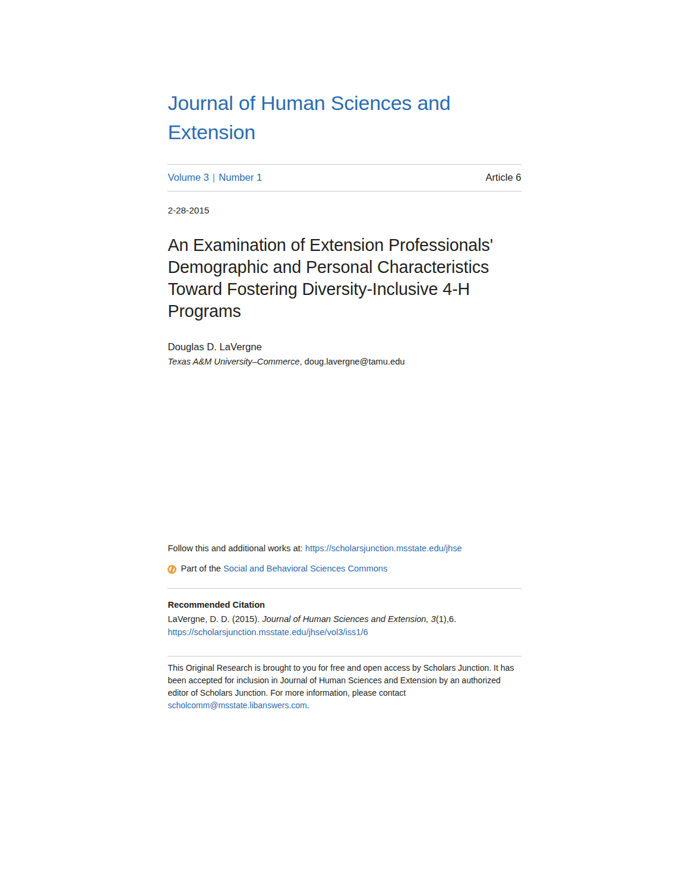Journal of Human Sciences and Extension
Volume 3|Number 1
Article 6
2-28-2015
An Examination of Extension Professionals' Demographic and Personal Characteristics Toward Fostering Diversity-Inclusive 4-H Programs
Douglas D. LaVergne
Texas A&M University–Commerce, doug.lavergne@tamu.edu
Follow this and additional works at: https://scholarsjunction.msstate.edu/jhse
Part of the Social and Behavioral Sciences Commons
Recommended Citation
LaVergne, D. D. (2015). Journal of Human Sciences and Extension, 3(1),6.
https://scholarsjunction.msstate.edu/jhse/vol3/iss1/6
This Original Research is brought to you for free and open access by Scholars Junction. It has been accepted for inclusion in Journal of Human Sciences and Extension by an authorized editor of Scholars Junction. For more information, please contact scholcomm@msstate.libanswers.com.